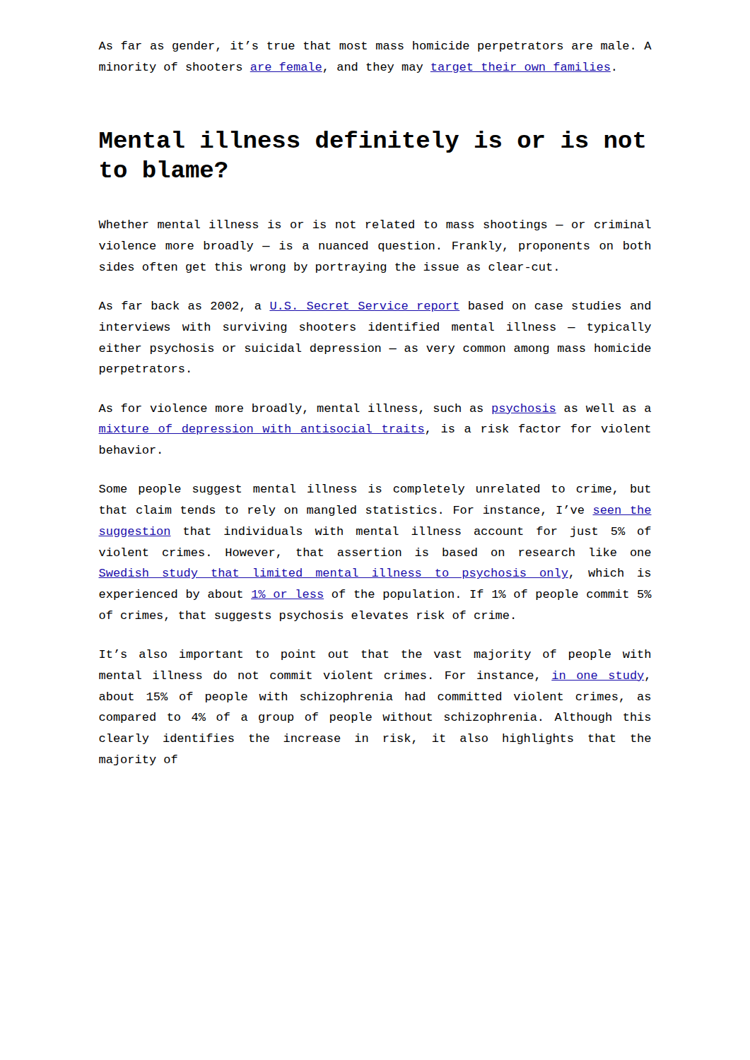As far as gender, it’s true that most mass homicide perpetrators are male. A minority of shooters are female, and they may target their own families.
Mental illness definitely is or is not to blame?
Whether mental illness is or is not related to mass shootings — or criminal violence more broadly — is a nuanced question. Frankly, proponents on both sides often get this wrong by portraying the issue as clear-cut.
As far back as 2002, a U.S. Secret Service report based on case studies and interviews with surviving shooters identified mental illness — typically either psychosis or suicidal depression — as very common among mass homicide perpetrators.
As for violence more broadly, mental illness, such as psychosis as well as a mixture of depression with antisocial traits, is a risk factor for violent behavior.
Some people suggest mental illness is completely unrelated to crime, but that claim tends to rely on mangled statistics. For instance, I’ve seen the suggestion that individuals with mental illness account for just 5% of violent crimes. However, that assertion is based on research like one Swedish study that limited mental illness to psychosis only, which is experienced by about 1% or less of the population. If 1% of people commit 5% of crimes, that suggests psychosis elevates risk of crime.
It’s also important to point out that the vast majority of people with mental illness do not commit violent crimes. For instance, in one study, about 15% of people with schizophrenia had committed violent crimes, as compared to 4% of a group of people without schizophrenia. Although this clearly identifies the increase in risk, it also highlights that the majority of